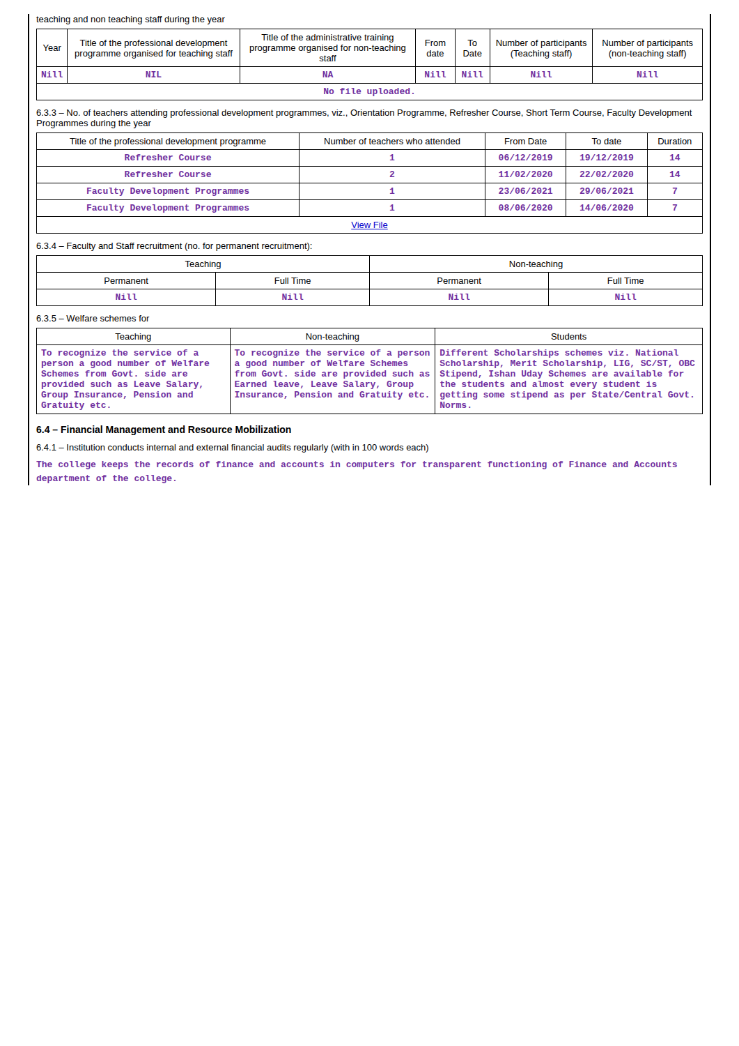teaching and non teaching staff during the year
| Year | Title of the professional development programme organised for teaching staff | Title of the administrative training programme organised for non-teaching staff | From date | To Date | Number of participants (Teaching staff) | Number of participants (non-teaching staff) |
| --- | --- | --- | --- | --- | --- | --- |
| Nill | NIL | NA | Nill | Nill | Nill | Nill |
| No file uploaded. |
6.3.3 – No. of teachers attending professional development programmes, viz., Orientation Programme, Refresher Course, Short Term Course, Faculty Development Programmes during the year
| Title of the professional development programme | Number of teachers who attended | From Date | To date | Duration |
| --- | --- | --- | --- | --- |
| Refresher Course | 1 | 06/12/2019 | 19/12/2019 | 14 |
| Refresher Course | 2 | 11/02/2020 | 22/02/2020 | 14 |
| Faculty Development Programmes | 1 | 23/06/2021 | 29/06/2021 | 7 |
| Faculty Development Programmes | 1 | 08/06/2020 | 14/06/2020 | 7 |
| View File |
6.3.4 – Faculty and Staff recruitment (no. for permanent recruitment):
| Teaching | Non-teaching |
| --- | --- |
| Permanent | Full Time | Permanent | Full Time |
| Nill | Nill | Nill | Nill |
6.3.5 – Welfare schemes for
| Teaching | Non-teaching | Students |
| --- | --- | --- |
| To recognize the service of a person a good number of Welfare Schemes from Govt. side are provided such as Leave Salary, Group Insurance, Pension and Gratuity etc. | To recognize the service of a person a good number of Welfare Schemes from Govt. side are provided such as Earned leave, Leave Salary, Group Insurance, Pension and Gratuity etc. | Different Scholarships schemes viz. National Scholarship, Merit Scholarship, LIG, SC/ST, OBC Stipend, Ishan Uday Schemes are available for the students and almost every student is getting some stipend as per State/Central Govt. Norms. |
6.4 – Financial Management and Resource Mobilization
6.4.1 – Institution conducts internal and external financial audits regularly (with in 100 words each)
The college keeps the records of finance and accounts in computers for transparent functioning of Finance and Accounts department of the college.